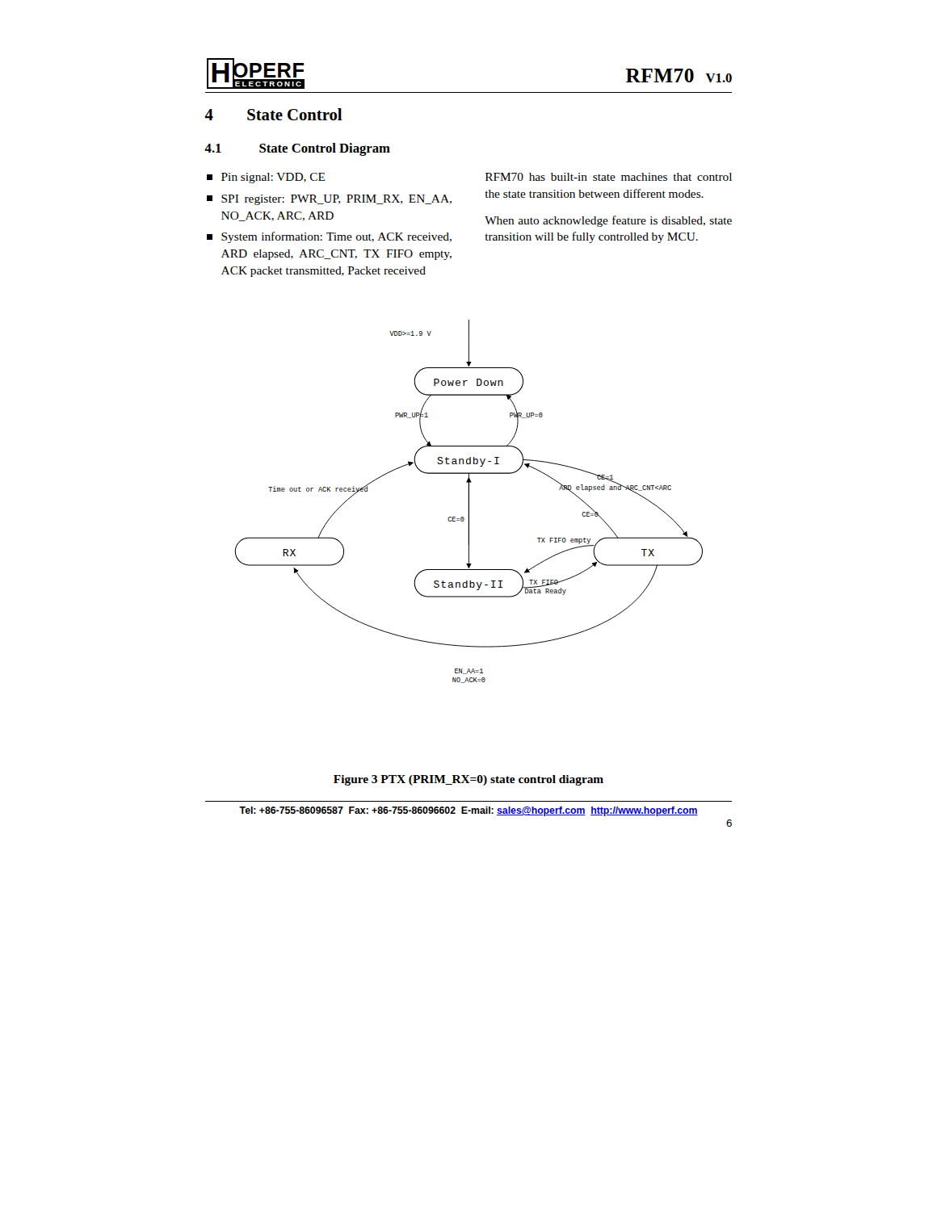HOPERF ELECTRONIC
RFM70 V1.0
4 State Control
4.1 State Control Diagram
Pin signal: VDD, CE
SPI register: PWR_UP, PRIM_RX, EN_AA, NO_ACK, ARC, ARD
System information: Time out, ACK received, ARD elapsed, ARC_CNT, TX FIFO empty, ACK packet transmitted, Packet received
RFM70 has built-in state machines that control the state transition between different modes.
When auto acknowledge feature is disabled, state transition will be fully controlled by MCU.
VDD>=1.9 V Power Down PWR_UP=1 PWR_UP=0 Standby-I CE=0 Standby-II RX TX Time out or ACK received CE=0 CE=1 ARD elapsed and ARC_CNT<ARC TX FIFO empty TX FIFO Data Ready EN_AA=1 NO_ACK=0
Figure 3 PTX (PRIM_RX=0) state control diagram
Tel: +86-755-86096587 Fax: +86-755-86096602 E-mail: sales@hoperf.com http://www.hoperf.com
6